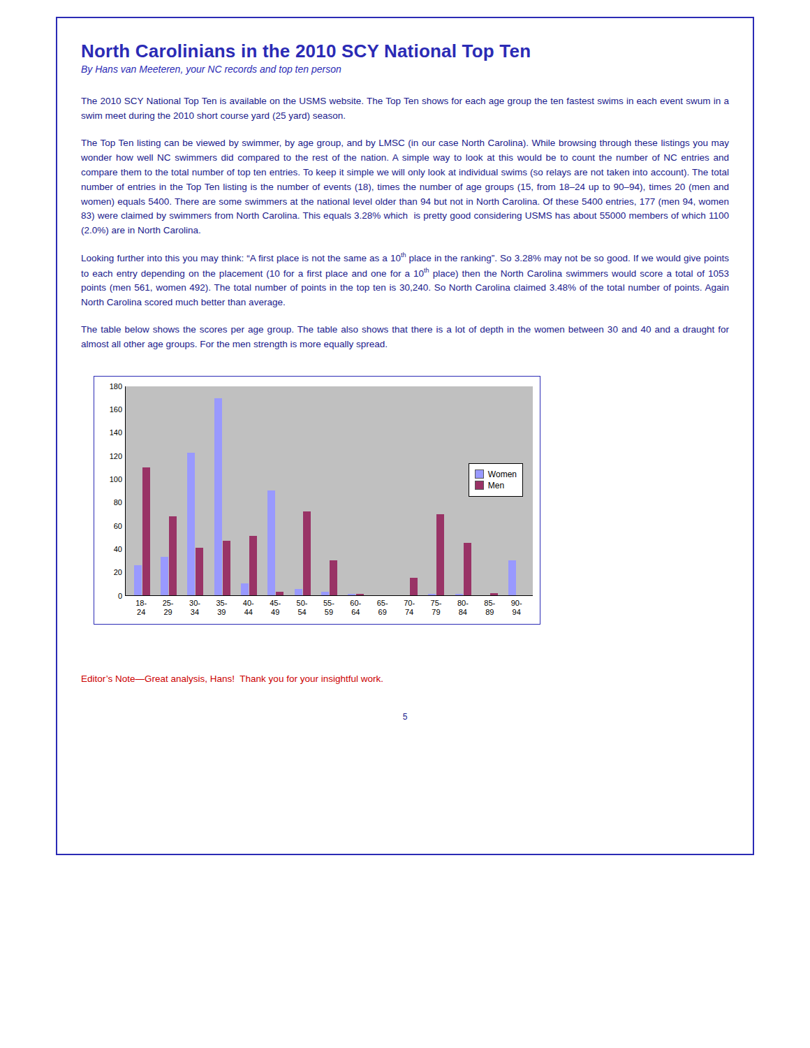North Carolinians in the 2010 SCY National Top Ten
By Hans van Meeteren, your NC records and top ten person
The 2010 SCY National Top Ten is available on the USMS website. The Top Ten shows for each age group the ten fastest swims in each event swum in a swim meet during the 2010 short course yard (25 yard) season.
The Top Ten listing can be viewed by swimmer, by age group, and by LMSC (in our case North Carolina). While browsing through these listings you may wonder how well NC swimmers did compared to the rest of the nation. A simple way to look at this would be to count the number of NC entries and compare them to the total number of top ten entries. To keep it simple we will only look at individual swims (so relays are not taken into account). The total number of entries in the Top Ten listing is the number of events (18), times the number of age groups (15, from 18–24 up to 90–94), times 20 (men and women) equals 5400. There are some swimmers at the national level older than 94 but not in North Carolina. Of these 5400 entries, 177 (men 94, women 83) were claimed by swimmers from North Carolina. This equals 3.28% which is pretty good considering USMS has about 55000 members of which 1100 (2.0%) are in North Carolina.
Looking further into this you may think: “A first place is not the same as a 10th place in the ranking”. So 3.28% may not be so good. If we would give points to each entry depending on the placement (10 for a first place and one for a 10th place) then the North Carolina swimmers would score a total of 1053 points (men 561, women 492). The total number of points in the top ten is 30,240. So North Carolina claimed 3.48% of the total number of points. Again North Carolina scored much better than average.
The table below shows the scores per age group. The table also shows that there is a lot of depth in the women between 30 and 40 and a draught for almost all other age groups. For the men strength is more equally spread.
180 160 140 120 100 80 60 40 20 0
Women
Men
18-
24 25-
29 30-
34 35-
39 40-
44 45-
49 50-
54 55-
59 60-
64 65-
69 70-
74 75-
79 80-
84 85-
89 90-
94
Editor’s Note—Great analysis, Hans! Thank you for your insightful work.
5